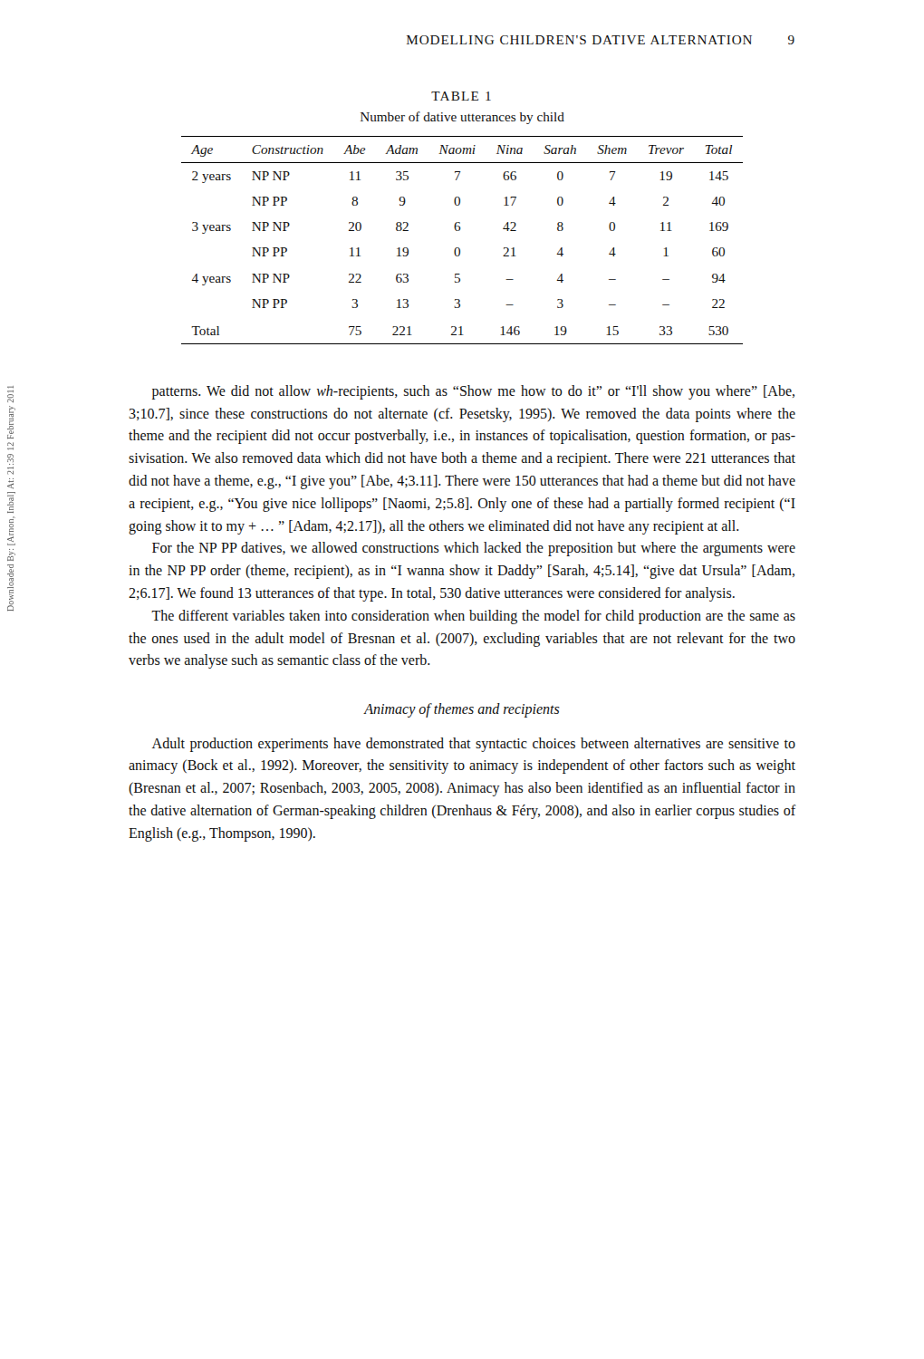Downloaded By: [Arnon, Inbal] At: 21:39 12 February 2011
MODELLING CHILDREN'S DATIVE ALTERNATION9
TABLE 1 Number of dative utterances by child
| Age | Construction | Abe | Adam | Naomi | Nina | Sarah | Shem | Trevor | Total |
| --- | --- | --- | --- | --- | --- | --- | --- | --- | --- |
| 2 years | NP NP | 11 | 35 | 7 | 66 | 0 | 7 | 19 | 145 |
| | NP PP | 8 | 9 | 0 | 17 | 0 | 4 | 2 | 40 |
| 3 years | NP NP | 20 | 82 | 6 | 42 | 8 | 0 | 11 | 169 |
| | NP PP | 11 | 19 | 0 | 21 | 4 | 4 | 1 | 60 |
| 4 years | NP NP | 22 | 63 | 5 | – | 4 | – | – | 94 |
| | NP PP | 3 | 13 | 3 | – | 3 | – | – | 22 |
| Total | | 75 | 221 | 21 | 146 | 19 | 15 | 33 | 530 |
patterns. We did not allow wh-recipients, such as “Show me how to do it” or “I'll show you where” [Abe, 3;10.7], since these constructions do not alternate (cf. Pesetsky, 1995). We removed the data points where the theme and the recipient did not occur postverbally, i.e., in instances of topicalisation, question formation, or passivisation. We also removed data which did not have both a theme and a recipient. There were 221 utterances that did not have a theme, e.g., “I give you” [Abe, 4;3.11]. There were 150 utterances that had a theme but did not have a recipient, e.g., “You give nice lollipops” [Naomi, 2;5.8]. Only one of these had a partially formed recipient (“I going show it to my + … ” [Adam, 4;2.17]), all the others we eliminated did not have any recipient at all.
For the NP PP datives, we allowed constructions which lacked the preposition but where the arguments were in the NP PP order (theme, recipient), as in “I wanna show it Daddy” [Sarah, 4;5.14], “give dat Ursula” [Adam, 2;6.17]. We found 13 utterances of that type. In total, 530 dative utterances were considered for analysis.
The different variables taken into consideration when building the model for child production are the same as the ones used in the adult model of Bresnan et al. (2007), excluding variables that are not relevant for the two verbs we analyse such as semantic class of the verb.
Animacy of themes and recipients
Adult production experiments have demonstrated that syntactic choices between alternatives are sensitive to animacy (Bock et al., 1992). Moreover, the sensitivity to animacy is independent of other factors such as weight (Bresnan et al., 2007; Rosenbach, 2003, 2005, 2008). Animacy has also been identified as an influential factor in the dative alternation of German-speaking children (Drenhaus & Féry, 2008), and also in earlier corpus studies of English (e.g., Thompson, 1990).